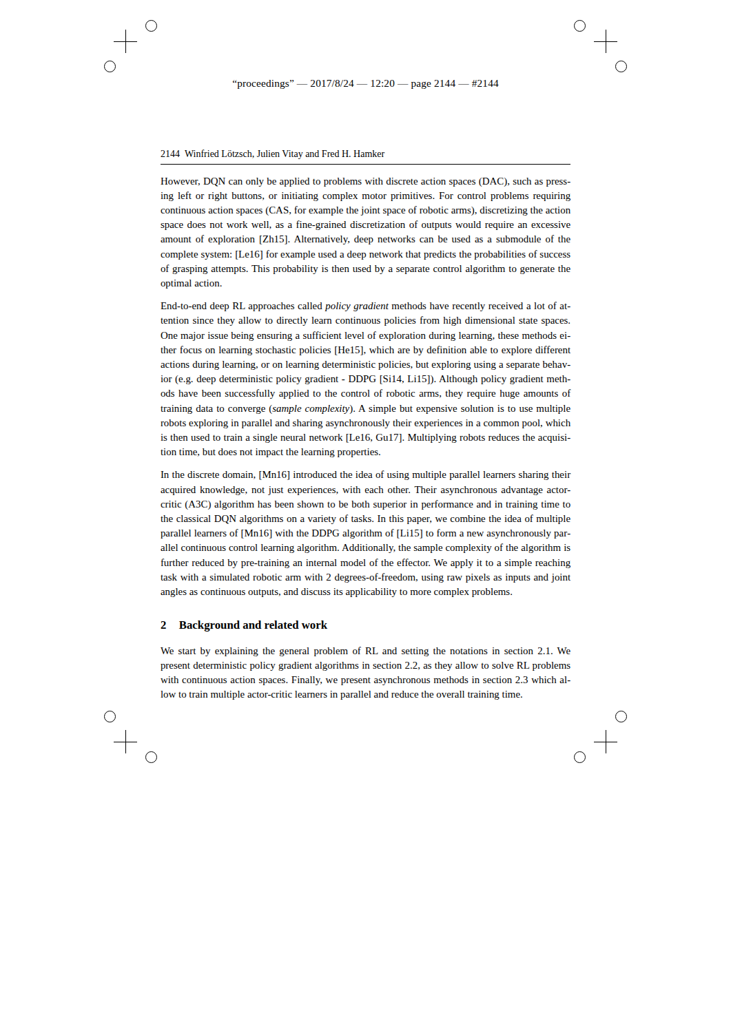“proceedings” — 2017/8/24 — 12:20 — page 2144 — #2144
2144 Winfried Lötzsch, Julien Vitay and Fred H. Hamker
However, DQN can only be applied to problems with discrete action spaces (DAC), such as pressing left or right buttons, or initiating complex motor primitives. For control problems requiring continuous action spaces (CAS, for example the joint space of robotic arms), discretizing the action space does not work well, as a fine-grained discretization of outputs would require an excessive amount of exploration [Zh15]. Alternatively, deep networks can be used as a submodule of the complete system: [Le16] for example used a deep network that predicts the probabilities of success of grasping attempts. This probability is then used by a separate control algorithm to generate the optimal action.
End-to-end deep RL approaches called policy gradient methods have recently received a lot of attention since they allow to directly learn continuous policies from high dimensional state spaces. One major issue being ensuring a sufficient level of exploration during learning, these methods either focus on learning stochastic policies [He15], which are by definition able to explore different actions during learning, or on learning deterministic policies, but exploring using a separate behavior (e.g. deep deterministic policy gradient - DDPG [Si14, Li15]). Although policy gradient methods have been successfully applied to the control of robotic arms, they require huge amounts of training data to converge (sample complexity). A simple but expensive solution is to use multiple robots exploring in parallel and sharing asynchronously their experiences in a common pool, which is then used to train a single neural network [Le16, Gu17]. Multiplying robots reduces the acquisition time, but does not impact the learning properties.
In the discrete domain, [Mn16] introduced the idea of using multiple parallel learners sharing their acquired knowledge, not just experiences, with each other. Their asynchronous advantage actor-critic (A3C) algorithm has been shown to be both superior in performance and in training time to the classical DQN algorithms on a variety of tasks. In this paper, we combine the idea of multiple parallel learners of [Mn16] with the DDPG algorithm of [Li15] to form a new asynchronously parallel continuous control learning algorithm. Additionally, the sample complexity of the algorithm is further reduced by pre-training an internal model of the effector. We apply it to a simple reaching task with a simulated robotic arm with 2 degrees-of-freedom, using raw pixels as inputs and joint angles as continuous outputs, and discuss its applicability to more complex problems.
2 Background and related work
We start by explaining the general problem of RL and setting the notations in section 2.1. We present deterministic policy gradient algorithms in section 2.2, as they allow to solve RL problems with continuous action spaces. Finally, we present asynchronous methods in section 2.3 which allow to train multiple actor-critic learners in parallel and reduce the overall training time.